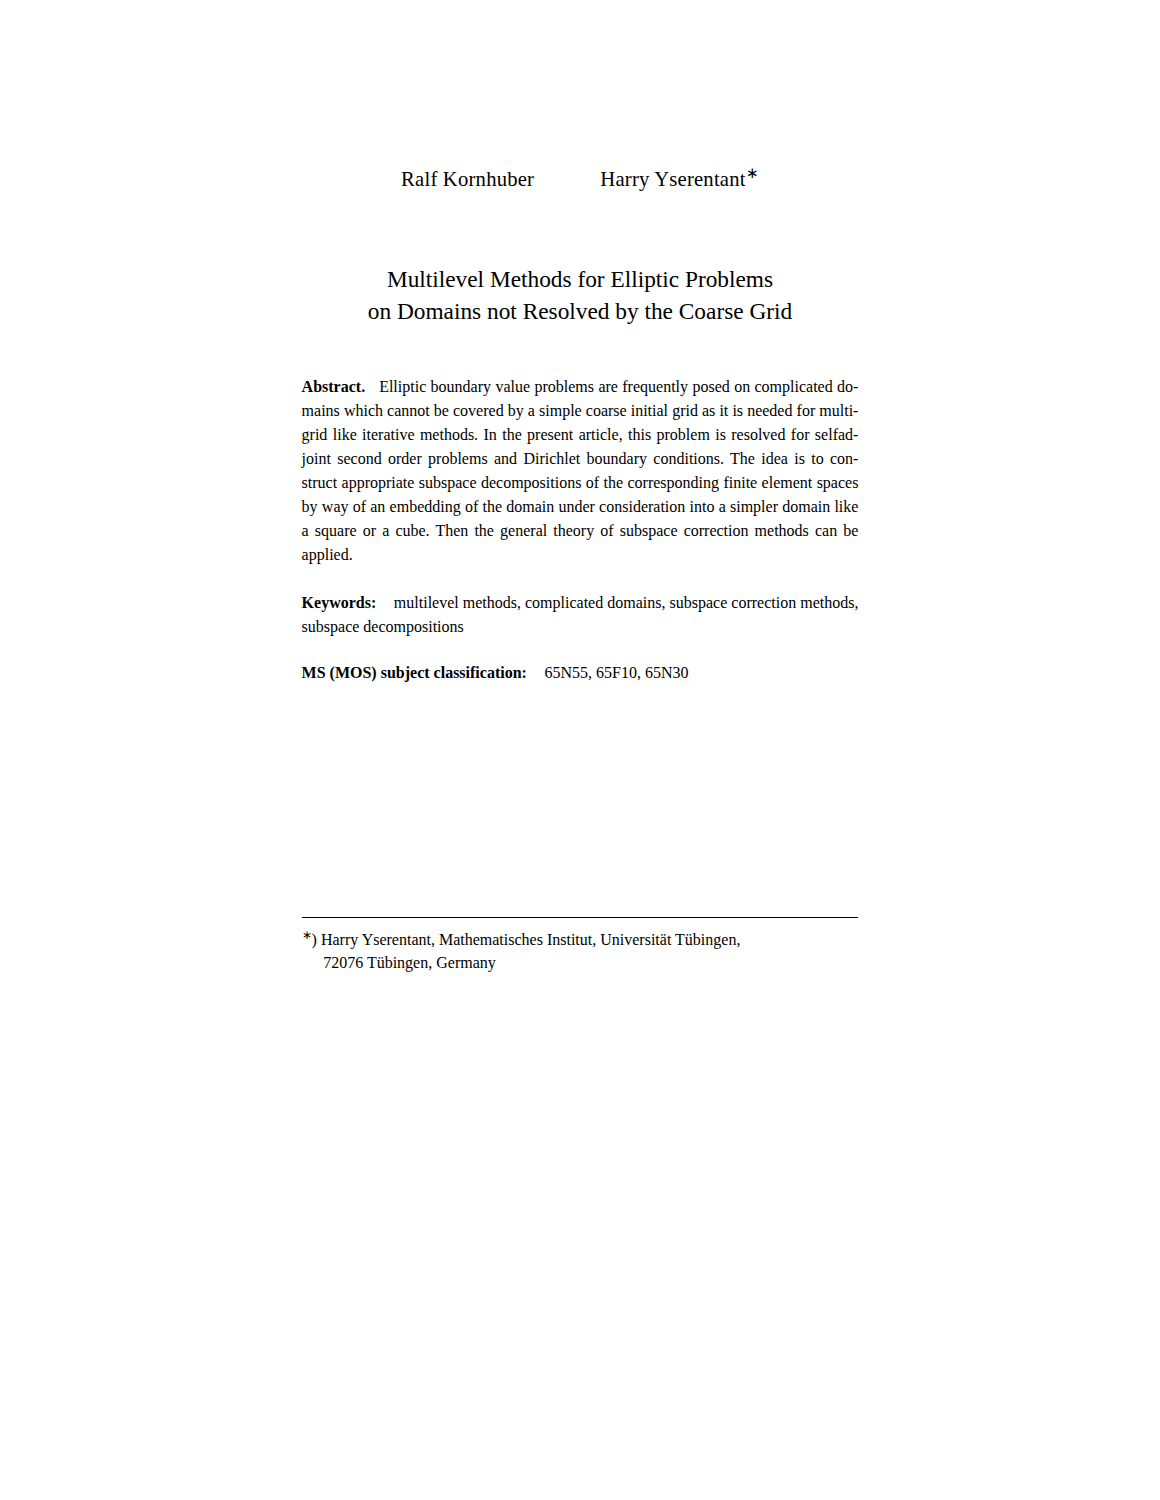Ralf Kornhuber Harry Yserentant∗
Multilevel Methods for Elliptic Problems
on Domains not Resolved by the Coarse Grid
Abstract. Elliptic boundary value problems are frequently posed on complicated domains which cannot be covered by a simple coarse initial grid as it is needed for multigrid like iterative methods. In the present article, this problem is resolved for selfadjoint second order problems and Dirichlet boundary conditions. The idea is to construct appropriate subspace decompositions of the corresponding finite element spaces by way of an embedding of the domain under consideration into a simpler domain like a square or a cube. Then the general theory of subspace correction methods can be applied.
Keywords: multilevel methods, complicated domains, subspace correction methods, subspace decompositions
MS (MOS) subject classification: 65N55, 65F10, 65N30
∗) Harry Yserentant, Mathematisches Institut, Universität Tübingen, 72076 Tübingen, Germany